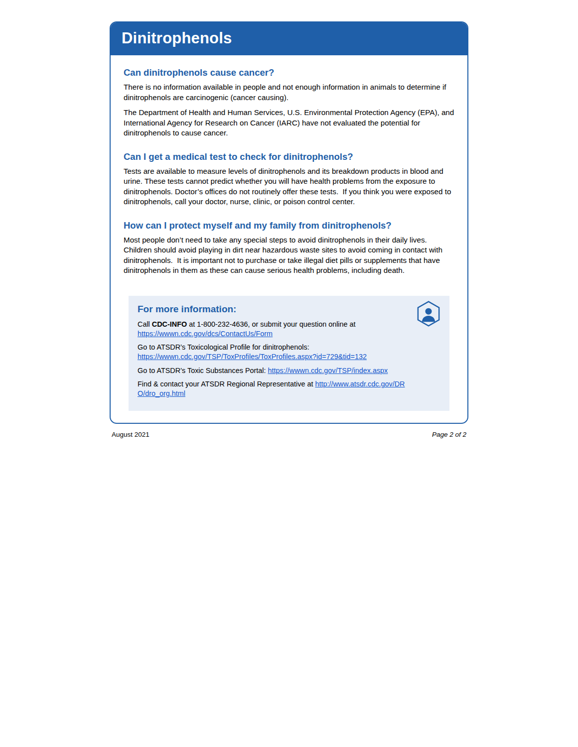Dinitrophenols
Can dinitrophenols cause cancer?
There is no information available in people and not enough information in animals to determine if dinitrophenols are carcinogenic (cancer causing).
The Department of Health and Human Services, U.S. Environmental Protection Agency (EPA), and International Agency for Research on Cancer (IARC) have not evaluated the potential for dinitrophenols to cause cancer.
Can I get a medical test to check for dinitrophenols?
Tests are available to measure levels of dinitrophenols and its breakdown products in blood and urine. These tests cannot predict whether you will have health problems from the exposure to dinitrophenols. Doctor’s offices do not routinely offer these tests. If you think you were exposed to dinitrophenols, call your doctor, nurse, clinic, or poison control center.
How can I protect myself and my family from dinitrophenols?
Most people don’t need to take any special steps to avoid dinitrophenols in their daily lives. Children should avoid playing in dirt near hazardous waste sites to avoid coming in contact with dinitrophenols. It is important not to purchase or take illegal diet pills or supplements that have dinitrophenols in them as these can cause serious health problems, including death.
For more information:
Call CDC-INFO at 1-800-232-4636, or submit your question online at
https://wwwn.cdc.gov/dcs/ContactUs/Form
Go to ATSDR’s Toxicological Profile for dinitrophenols:
https://wwwn.cdc.gov/TSP/ToxProfiles/ToxProfiles.aspx?id=729&tid=132
Go to ATSDR’s Toxic Substances Portal: https://wwwn.cdc.gov/TSP/index.aspx
Find & contact your ATSDR Regional Representative at http://www.atsdr.cdc.gov/DRO/dro_org.html
August 2021
Page 2 of 2